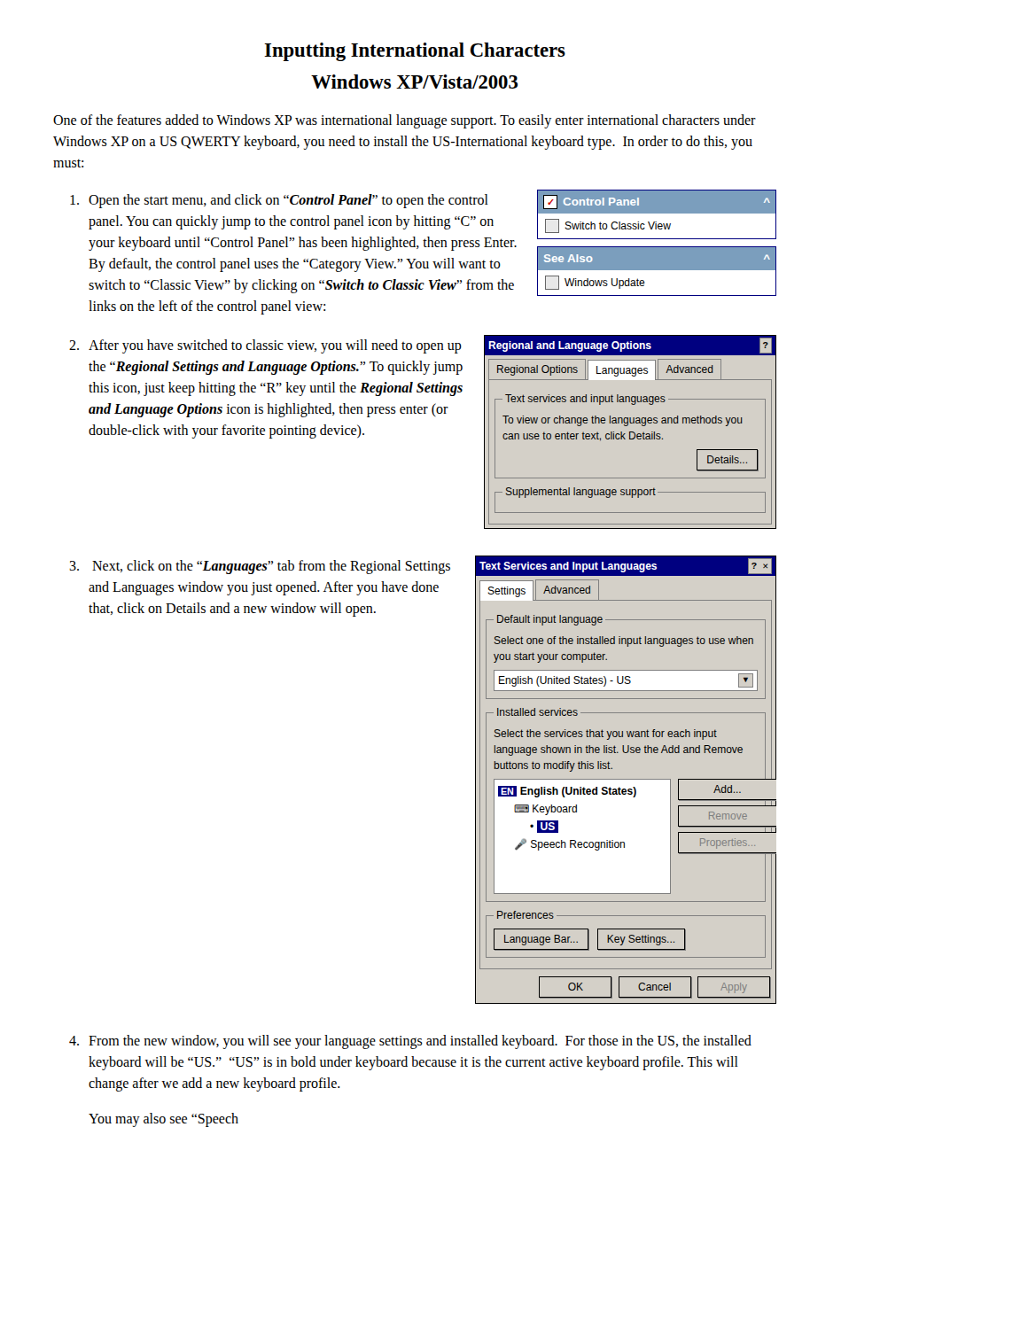Inputting International Characters
Windows XP/Vista/2003
One of the features added to Windows XP was international language support. To easily enter international characters under Windows XP on a US QWERTY keyboard, you need to install the US-International keyboard type. In order to do this, you must:
✓Control Panel^
Switch to Classic View
See Also^
Windows Update
Open the start menu, and click on “Control Panel” to open the control panel. You can quickly jump to the control panel icon by hitting “C” on your keyboard until “Control Panel” has been highlighted, then press Enter. By default, the control panel uses the “Category View.” You will want to switch to “Classic View” by clicking on “Switch to Classic View” from the links on the left of the control panel view:
Regional and Language Options?
Regional Options
Languages
Advanced
Text services and input languages
To view or change the languages and methods you can use to enter text, click Details.
Details...
Supplemental language support
After you have switched to classic view, you will need to open up the “Regional Settings and Language Options.” To quickly jump this icon, just keep hitting the “R” key until the Regional Settings and Language Options icon is highlighted, then press enter (or double-click with your favorite pointing device).
Text Services and Input Languages? ✕
Settings
Advanced
Default input language
Select one of the installed input languages to use when you start your computer.
English (United States) - US▼
Installed services
Select the services that you want for each input language shown in the list. Use the Add and Remove buttons to modify this list.
ENEnglish (United States)
⌨ Keyboard
• US
🎤 Speech Recognition
Add...
Remove
Properties...
Preferences
Language Bar... Key Settings...
OK Cancel Apply
Next, click on the “Languages” tab from the Regional Settings and Languages window you just opened. After you have done that, click on Details and a new window will open.
From the new window, you will see your language settings and installed keyboard. For those in the US, the installed keyboard will be “US.” “US” is in bold under keyboard because it is the current active keyboard profile. This will change after we add a new keyboard profile.
You may also see “Speech